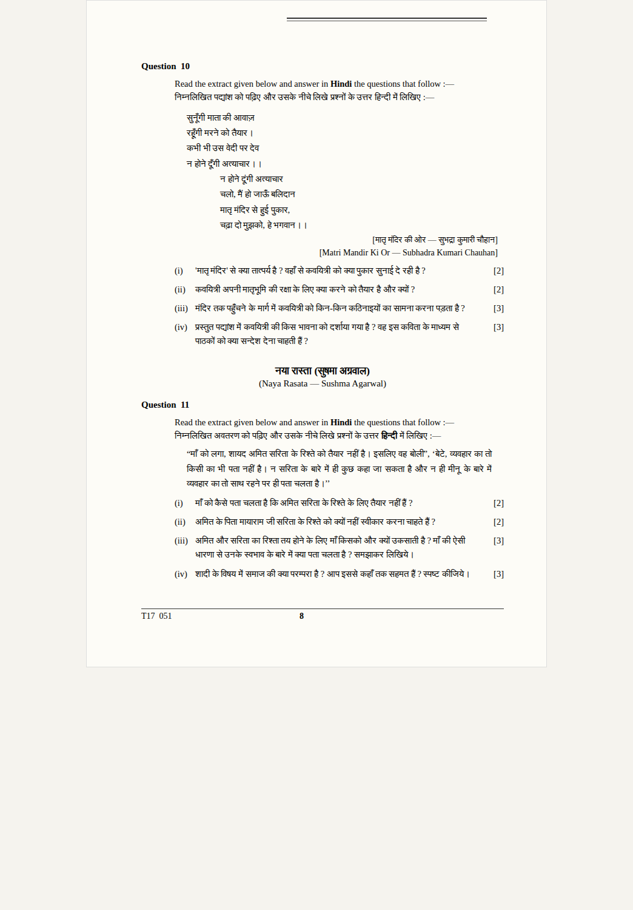Question 10
Read the extract given below and answer in Hindi the questions that follow :—
निम्नलिखित पद्यांश को पढ़िए और उसके नीचे लिखे प्रश्नों के उत्तर हिन्दी में लिखिए :—
सुनूँगी माता की आवाज़
रहूँगी मरने को तैयार।
कभी भी उस वेदी पर देव
न होने दूँगी अत्याचार।।
न होने दूंगी अत्याचार चलो, मैं हो जाऊँ बलिदान मातृ मंदिर से हुई पुकार, चढ़ा दो मुझको, हे भगवान।।
[मातृ मंदिर की ओर — सुभद्रा कुमारी चौहान]
[Matri Mandir Ki Or — Subhadra Kumari Chauhan]
(i)
'मातृ मंदिर' से क्या तात्पर्य है ? वहाँ से कवयित्री को क्या पुकार सुनाई दे रही है ?
[2]
(ii)
कवयित्री अपनी मातृभूमि की रक्षा के लिए क्या करने को तैयार है और क्यों ?
[2]
(iii)
मंदिर तक पहुँचने के मार्ग में कवयित्री को किन-किन कठिनाइयों का सामना करना पड़ता है ?
[3]
(iv)
प्रस्तुत पद्यांश में कवयित्री की किस भावना को दर्शाया गया है ? वह इस कविता के माध्यम से पाठकों को क्या सन्देश देना चाहती हैं ?
[3]
नया रास्ता (सुषमा अग्रवाल)
(Naya Rasata — Sushma Agarwal)
Question 11
Read the extract given below and answer in Hindi the questions that follow :—
निम्नलिखित अवतरण को पढ़िए और उसके नीचे लिखे प्रश्नों के उत्तर हिन्दी में लिखिए :—
“माँ को लगा, शायद अमित सरिता के रिश्ते को तैयार नहीं है। इसलिए वह बोली”, ‘बेटे, व्यवहार का तो किसी का भी पता नहीं है। न सरिता के बारे में ही कुछ कहा जा सकता है और न ही मीनू के बारे में व्यवहार का तो साथ रहने पर ही पता चलता है।’’
(i)
माँ को कैसे पता चलता है कि अमित सरिता के रिश्ते के लिए तैयार नहीं हैं ?
[2]
(ii)
अमित के पिता मायाराम जी सरिता के रिश्ते को क्यों नहीं स्वीकार करना चाहते हैं ?
[2]
(iii)
अमित और सरिता का रिश्ता तय होने के लिए माँ किसको और क्यों उकसाती है ? माँ की ऐसी धारणा से उनके स्वभाव के बारे में क्या पता चलता है ? समझाकर लिखिये।
[3]
(iv)
शादी के विषय में समाज की क्या परम्परा है ? आप इससे कहाँ तक सहमत हैं ? स्पष्ट कीजिये।
[3]
T17 051
8